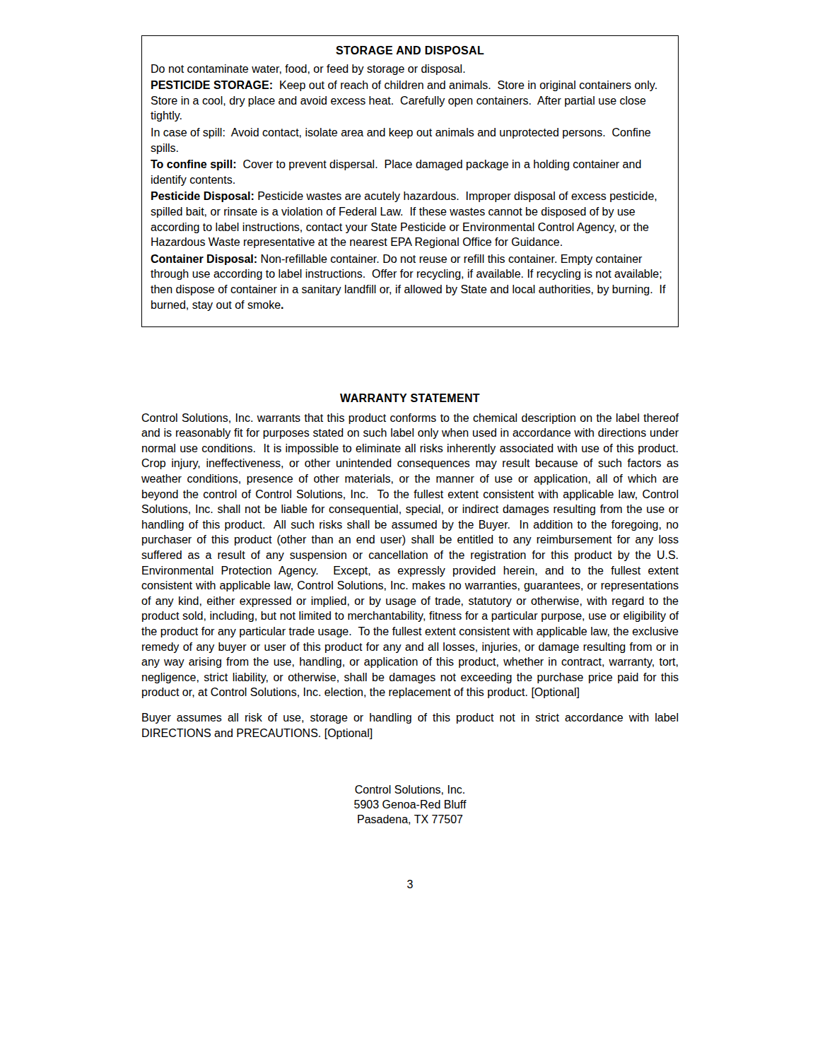STORAGE AND DISPOSAL
Do not contaminate water, food, or feed by storage or disposal.
PESTICIDE STORAGE: Keep out of reach of children and animals. Store in original containers only. Store in a cool, dry place and avoid excess heat. Carefully open containers. After partial use close tightly.
In case of spill: Avoid contact, isolate area and keep out animals and unprotected persons. Confine spills.
To confine spill: Cover to prevent dispersal. Place damaged package in a holding container and identify contents.
Pesticide Disposal: Pesticide wastes are acutely hazardous. Improper disposal of excess pesticide, spilled bait, or rinsate is a violation of Federal Law. If these wastes cannot be disposed of by use according to label instructions, contact your State Pesticide or Environmental Control Agency, or the Hazardous Waste representative at the nearest EPA Regional Office for Guidance.
Container Disposal: Non-refillable container. Do not reuse or refill this container. Empty container through use according to label instructions. Offer for recycling, if available. If recycling is not available; then dispose of container in a sanitary landfill or, if allowed by State and local authorities, by burning. If burned, stay out of smoke.
WARRANTY STATEMENT
Control Solutions, Inc. warrants that this product conforms to the chemical description on the label thereof and is reasonably fit for purposes stated on such label only when used in accordance with directions under normal use conditions. It is impossible to eliminate all risks inherently associated with use of this product. Crop injury, ineffectiveness, or other unintended consequences may result because of such factors as weather conditions, presence of other materials, or the manner of use or application, all of which are beyond the control of Control Solutions, Inc. To the fullest extent consistent with applicable law, Control Solutions, Inc. shall not be liable for consequential, special, or indirect damages resulting from the use or handling of this product. All such risks shall be assumed by the Buyer. In addition to the foregoing, no purchaser of this product (other than an end user) shall be entitled to any reimbursement for any loss suffered as a result of any suspension or cancellation of the registration for this product by the U.S. Environmental Protection Agency. Except, as expressly provided herein, and to the fullest extent consistent with applicable law, Control Solutions, Inc. makes no warranties, guarantees, or representations of any kind, either expressed or implied, or by usage of trade, statutory or otherwise, with regard to the product sold, including, but not limited to merchantability, fitness for a particular purpose, use or eligibility of the product for any particular trade usage. To the fullest extent consistent with applicable law, the exclusive remedy of any buyer or user of this product for any and all losses, injuries, or damage resulting from or in any way arising from the use, handling, or application of this product, whether in contract, warranty, tort, negligence, strict liability, or otherwise, shall be damages not exceeding the purchase price paid for this product or, at Control Solutions, Inc. election, the replacement of this product. [Optional]
Buyer assumes all risk of use, storage or handling of this product not in strict accordance with label DIRECTIONS and PRECAUTIONS. [Optional]
Control Solutions, Inc.
5903 Genoa-Red Bluff
Pasadena, TX 77507
3